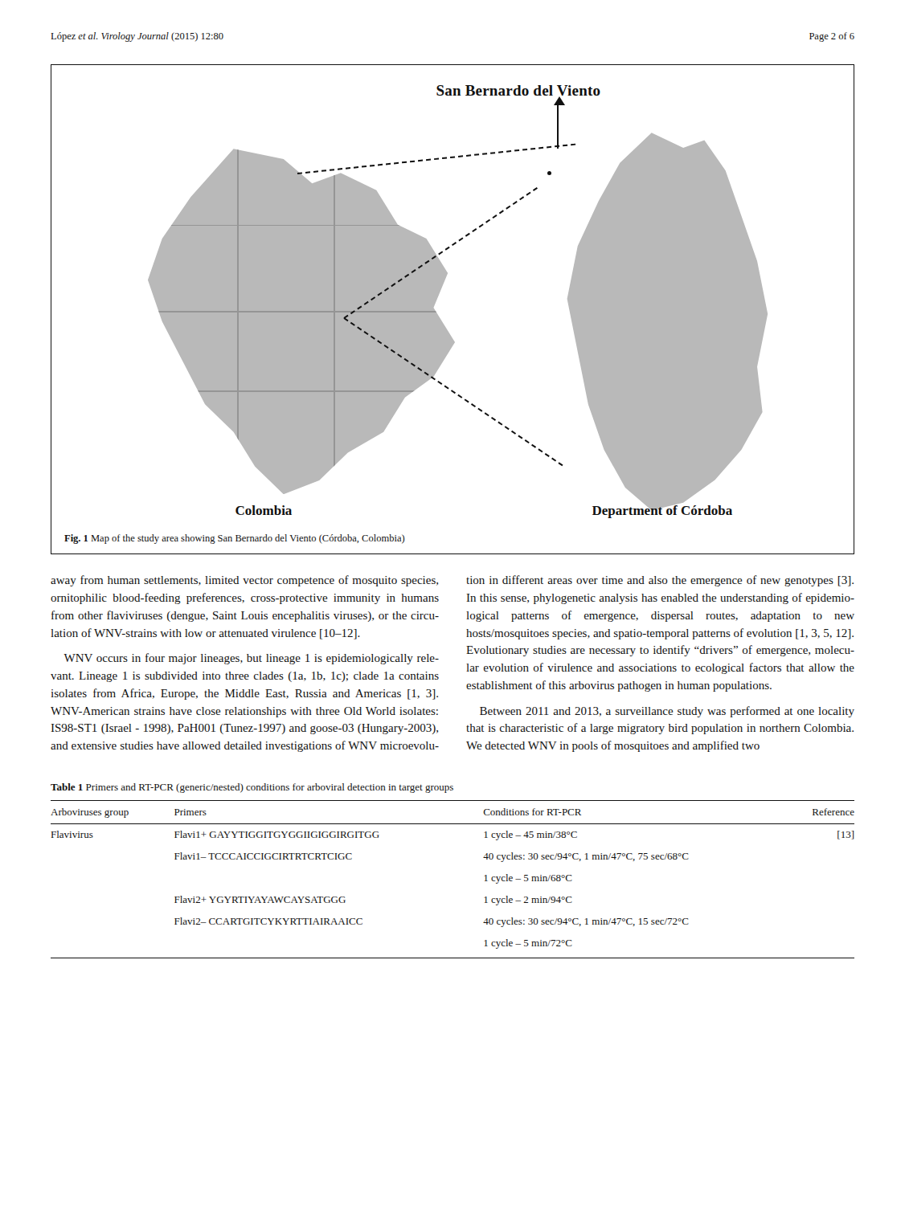López et al. Virology Journal (2015) 12:80
Page 2 of 6
San Bernardo del Viento
Colombia
Department of Córdoba
Fig. 1 Map of the study area showing San Bernardo del Viento (Córdoba, Colombia)
away from human settlements, limited vector competence of mosquito species, ornitophilic blood-feeding preferences, cross-protective immunity in humans from other flaviviruses (dengue, Saint Louis encephalitis viruses), or the circulation of WNV-strains with low or attenuated virulence [10–12].
WNV occurs in four major lineages, but lineage 1 is epidemiologically relevant. Lineage 1 is subdivided into three clades (1a, 1b, 1c); clade 1a contains isolates from Africa, Europe, the Middle East, Russia and Americas [1, 3]. WNV-American strains have close relationships with three Old World isolates: IS98-ST1 (Israel - 1998), PaH001 (Tunez-1997) and goose-03 (Hungary-2003), and extensive studies have allowed detailed investigations of WNV microevolution in different areas over time and also the emergence of new genotypes [3]. In this sense, phylogenetic analysis has enabled the understanding of epidemiological patterns of emergence, dispersal routes, adaptation to new hosts/mosquitoes species, and spatio-temporal patterns of evolution [1, 3, 5, 12]. Evolutionary studies are necessary to identify “drivers” of emergence, molecular evolution of virulence and associations to ecological factors that allow the establishment of this arbovirus pathogen in human populations.
Between 2011 and 2013, a surveillance study was performed at one locality that is characteristic of a large migratory bird population in northern Colombia. We detected WNV in pools of mosquitoes and amplified two
Table 1 Primers and RT-PCR (generic/nested) conditions for arboviral detection in target groups
| Arboviruses group | Primers | Conditions for RT-PCR | Reference |
| --- | --- | --- | --- |
| Flavivirus | Flavi1+ GAYYTIGGITGYGGIIGIGGIRGITGG | 1 cycle – 45 min/38°C | [13] |
| | Flavi1– TCCCAICCIGCIRTRTCRTCIGC | 40 cycles: 30 sec/94°C, 1 min/47°C, 75 sec/68°C | |
| | | 1 cycle – 5 min/68°C | |
| | Flavi2+ YGYRTIYAYAWCAYSATGGG | 1 cycle – 2 min/94°C | |
| | Flavi2– CCARTGITCYKYRTTIAIRAAICC | 40 cycles: 30 sec/94°C, 1 min/47°C, 15 sec/72°C | |
| | | 1 cycle – 5 min/72°C | |